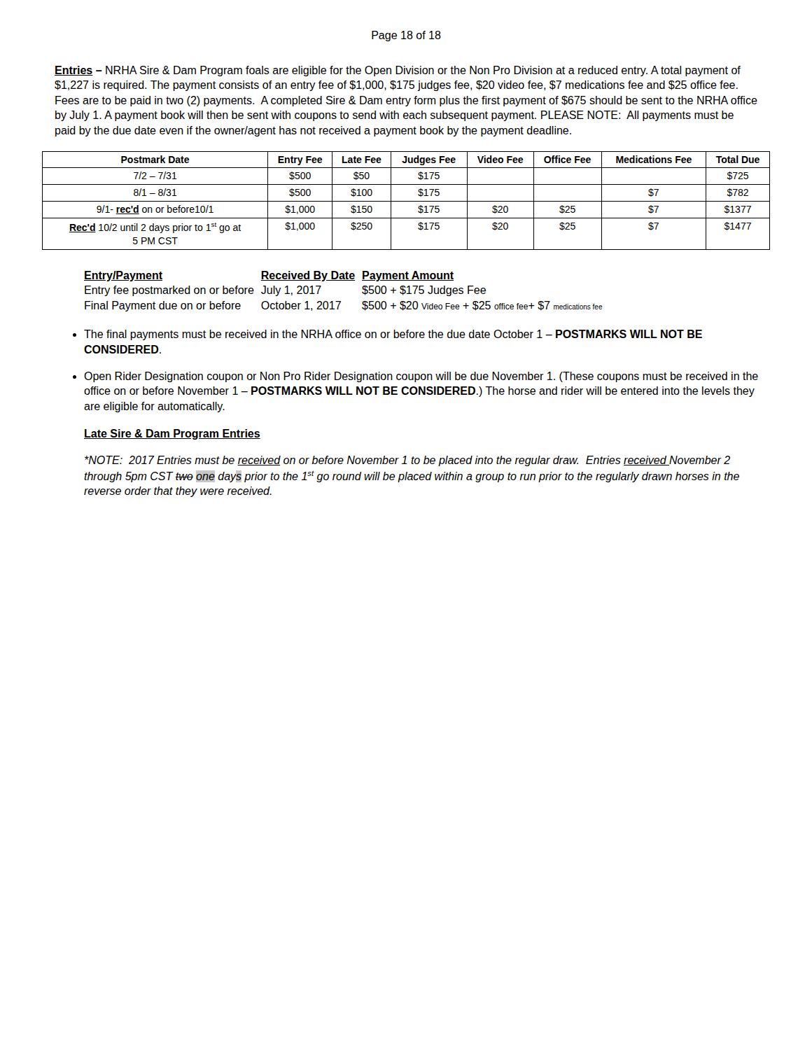Page 18 of 18
Entries – NRHA Sire & Dam Program foals are eligible for the Open Division or the Non Pro Division at a reduced entry. A total payment of $1,227 is required. The payment consists of an entry fee of $1,000, $175 judges fee, $20 video fee, $7 medications fee and $25 office fee. Fees are to be paid in two (2) payments. A completed Sire & Dam entry form plus the first payment of $675 should be sent to the NRHA office by July 1. A payment book will then be sent with coupons to send with each subsequent payment. PLEASE NOTE: All payments must be paid by the due date even if the owner/agent has not received a payment book by the payment deadline.
| Postmark Date | Entry Fee | Late Fee | Judges Fee | Video Fee | Office Fee | Medications Fee | Total Due |
| --- | --- | --- | --- | --- | --- | --- | --- |
| 7/2 – 7/31 | $500 | $50 | $175 | | | | $725 |
| 8/1 – 8/31 | $500 | $100 | $175 | | | $7 | $782 |
| 9/1- rec'd on or before10/1 | $1,000 | $150 | $175 | $20 | $25 | $7 | $1377 |
| Rec'd 10/2 until 2 days prior to 1 st go at 5 PM CST | $1,000 | $250 | $175 | $20 | $25 | $7 | $1477 |
| Entry/Payment | Received By Date | Payment Amount |
| Entry fee postmarked on or before | July 1, 2017 | $500 + $175 Judges Fee |
| Final Payment due on or before | October 1, 2017 | $500 + $20 Video Fee + $25 office fee + $7 medications fee |
The final payments must be received in the NRHA office on or before the due date October 1 – POSTMARKS WILL NOT BE CONSIDERED.
Open Rider Designation coupon or Non Pro Rider Designation coupon will be due November 1. (These coupons must be received in the office on or before November 1 – POSTMARKS WILL NOT BE CONSIDERED.) The horse and rider will be entered into the levels they are eligible for automatically.
Late Sire & Dam Program Entries
*NOTE: 2017 Entries must be received on or before November 1 to be placed into the regular draw. Entries received November 2 through 5pm CST two one days prior to the 1st go round will be placed within a group to run prior to the regularly drawn horses in the reverse order that they were received.